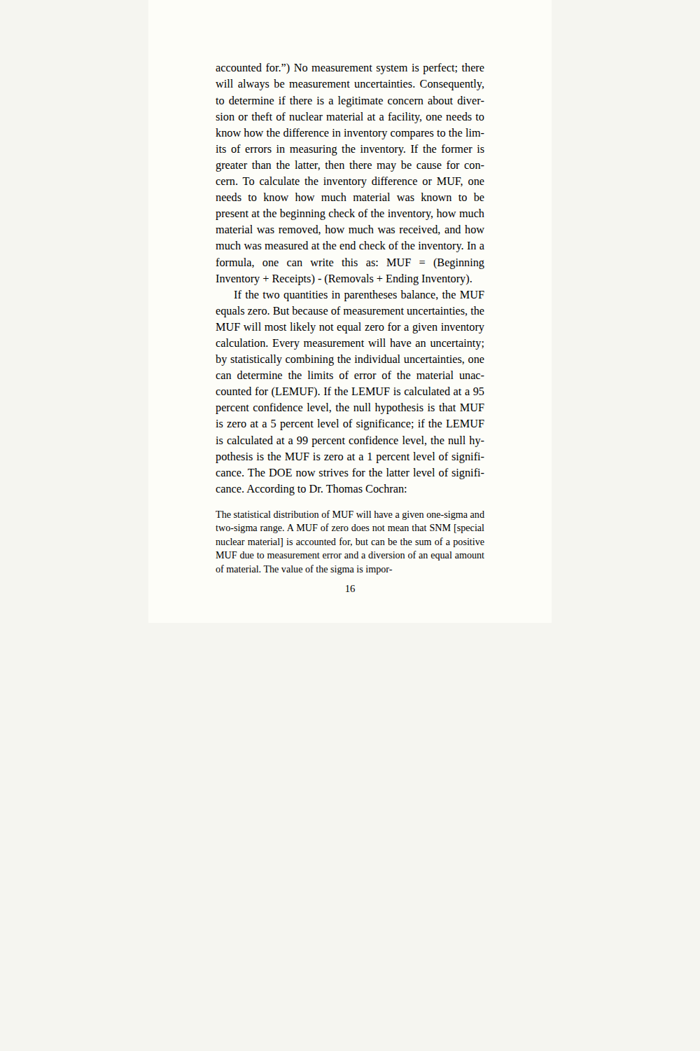accounted for.”) No measurement system is perfect; there will always be measurement uncertainties. Consequently, to determine if there is a legitimate concern about diversion or theft of nuclear material at a facility, one needs to know how the difference in inventory compares to the limits of errors in measuring the inventory. If the former is greater than the latter, then there may be cause for concern. To calculate the inventory difference or MUF, one needs to know how much material was known to be present at the beginning check of the inventory, how much material was removed, how much was received, and how much was measured at the end check of the inventory. In a formula, one can write this as: MUF = (Beginning Inventory + Receipts) - (Removals + Ending Inventory).
If the two quantities in parentheses balance, the MUF equals zero. But because of measurement uncertainties, the MUF will most likely not equal zero for a given inventory calculation. Every measurement will have an uncertainty; by statistically combining the individual uncertainties, one can determine the limits of error of the material unaccounted for (LEMUF). If the LEMUF is calculated at a 95 percent confidence level, the null hypothesis is that MUF is zero at a 5 percent level of significance; if the LEMUF is calculated at a 99 percent confidence level, the null hypothesis is the MUF is zero at a 1 percent level of significance. The DOE now strives for the latter level of significance. According to Dr. Thomas Cochran:
The statistical distribution of MUF will have a given one-sigma and two-sigma range. A MUF of zero does not mean that SNM [special nuclear material] is accounted for, but can be the sum of a positive MUF due to measurement error and a diversion of an equal amount of material. The value of the sigma is impor-
16